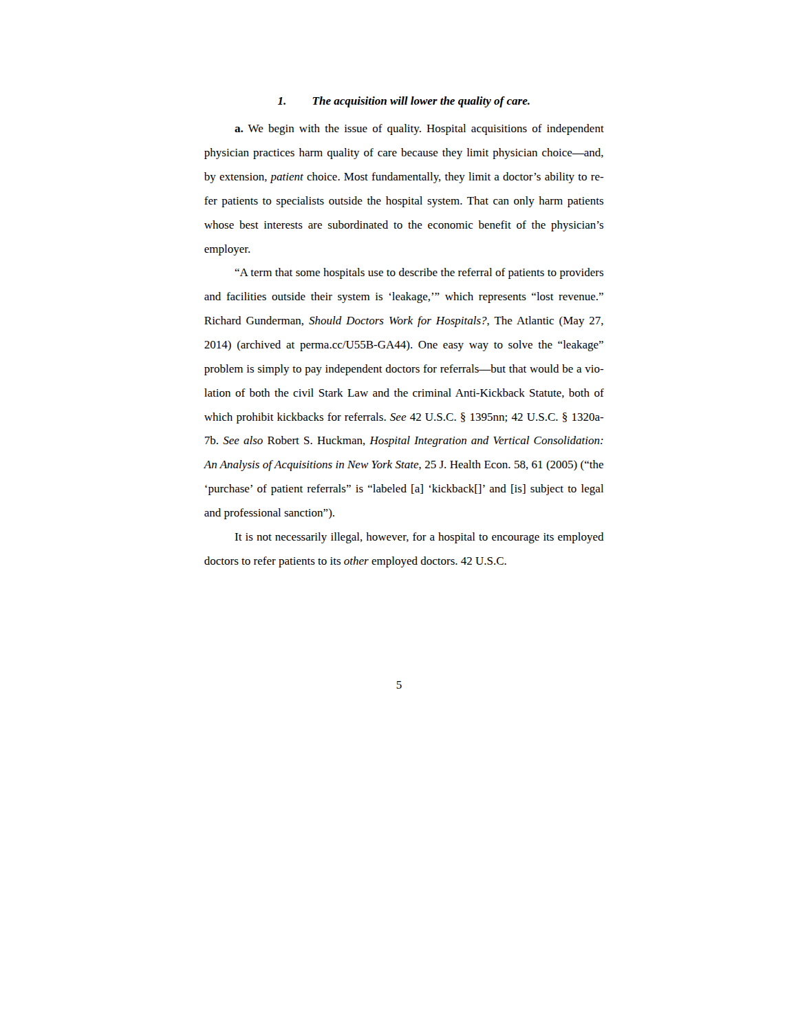1. The acquisition will lower the quality of care.
a. We begin with the issue of quality. Hospital acquisitions of independent physician practices harm quality of care because they limit physician choice—and, by extension, patient choice. Most fundamentally, they limit a doctor’s ability to refer patients to specialists outside the hospital system. That can only harm patients whose best interests are subordinated to the economic benefit of the physician’s employer.
“A term that some hospitals use to describe the referral of patients to providers and facilities outside their system is ‘leakage,’” which represents “lost revenue.” Richard Gunderman, Should Doctors Work for Hospitals?, The Atlantic (May 27, 2014) (archived at perma.cc/U55B-GA44). One easy way to solve the “leakage” problem is simply to pay independent doctors for referrals—but that would be a violation of both the civil Stark Law and the criminal Anti-Kickback Statute, both of which prohibit kickbacks for referrals. See 42 U.S.C. § 1395nn; 42 U.S.C. § 1320a-7b. See also Robert S. Huckman, Hospital Integration and Vertical Consolidation: An Analysis of Acquisitions in New York State, 25 J. Health Econ. 58, 61 (2005) (“the ‘purchase’ of patient referrals” is “labeled [a] ‘kickback[]’ and [is] subject to legal and professional sanction”).
It is not necessarily illegal, however, for a hospital to encourage its employed doctors to refer patients to its other employed doctors. 42 U.S.C.
5